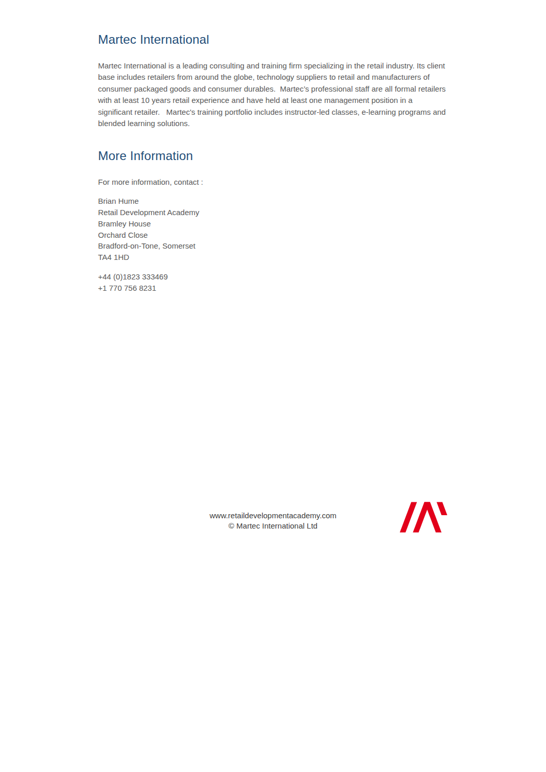Martec International
Martec International is a leading consulting and training firm specializing in the retail industry. Its client base includes retailers from around the globe, technology suppliers to retail and manufacturers of consumer packaged goods and consumer durables. Martec’s professional staff are all formal retailers with at least 10 years retail experience and have held at least one management position in a significant retailer. Martec's training portfolio includes instructor-led classes, e-learning programs and blended learning solutions.
More Information
For more information, contact :
Brian Hume
Retail Development Academy
Bramley House
Orchard Close
Bradford-on-Tone, Somerset
TA4 1HD
+44 (0)1823 333469
+1 770 756 8231
www.retaildevelopmentacademy.com
© Martec International Ltd